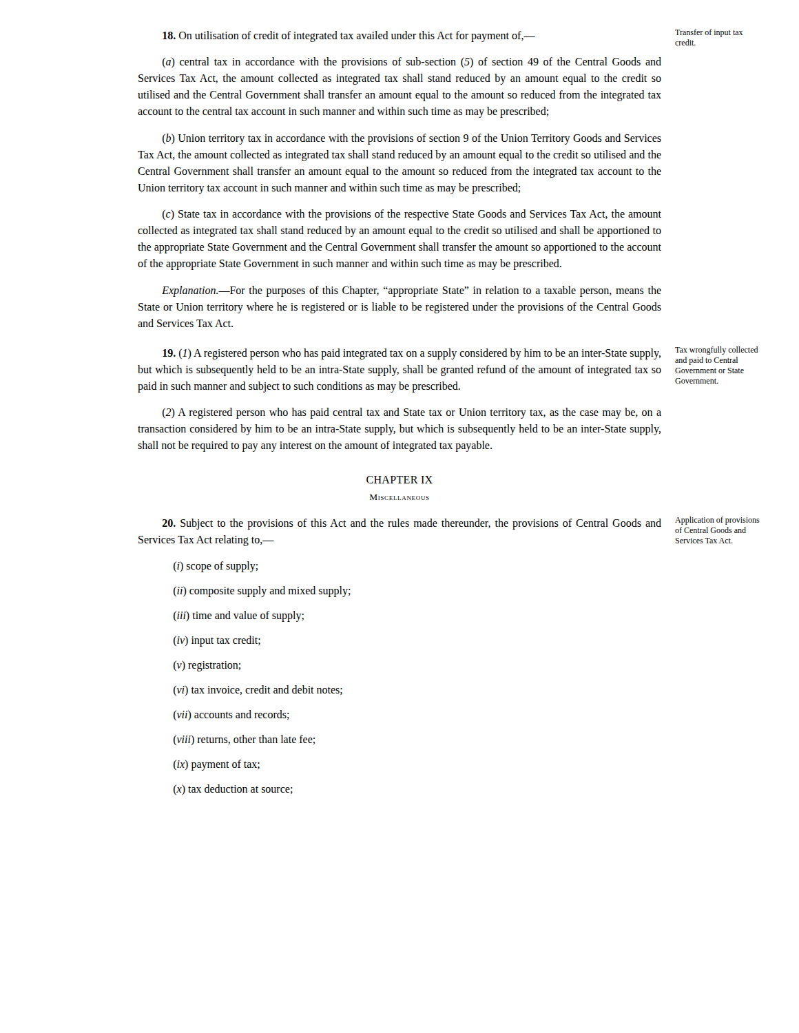Transfer of input tax credit.
18. On utilisation of credit of integrated tax availed under this Act for payment of,—
(a) central tax in accordance with the provisions of sub-section (5) of section 49 of the Central Goods and Services Tax Act, the amount collected as integrated tax shall stand reduced by an amount equal to the credit so utilised and the Central Government shall transfer an amount equal to the amount so reduced from the integrated tax account to the central tax account in such manner and within such time as may be prescribed;
(b) Union territory tax in accordance with the provisions of section 9 of the Union Territory Goods and Services Tax Act, the amount collected as integrated tax shall stand reduced by an amount equal to the credit so utilised and the Central Government shall transfer an amount equal to the amount so reduced from the integrated tax account to the Union territory tax account in such manner and within such time as may be prescribed;
(c) State tax in accordance with the provisions of the respective State Goods and Services Tax Act, the amount collected as integrated tax shall stand reduced by an amount equal to the credit so utilised and shall be apportioned to the appropriate State Government and the Central Government shall transfer the amount so apportioned to the account of the appropriate State Government in such manner and within such time as may be prescribed.
Explanation.—For the purposes of this Chapter, “appropriate State” in relation to a taxable person, means the State or Union territory where he is registered or is liable to be registered under the provisions of the Central Goods and Services Tax Act.
Tax wrongfully collected and paid to Central Government or State Government.
19. (1) A registered person who has paid integrated tax on a supply considered by him to be an inter-State supply, but which is subsequently held to be an intra-State supply, shall be granted refund of the amount of integrated tax so paid in such manner and subject to such conditions as may be prescribed.
(2) A registered person who has paid central tax and State tax or Union territory tax, as the case may be, on a transaction considered by him to be an intra-State supply, but which is subsequently held to be an inter-State supply, shall not be required to pay any interest on the amount of integrated tax payable.
CHAPTER IX
Miscellaneous
Application of provisions of Central Goods and Services Tax Act.
20. Subject to the provisions of this Act and the rules made thereunder, the provisions of Central Goods and Services Tax Act relating to,—
(i) scope of supply;
(ii) composite supply and mixed supply;
(iii) time and value of supply;
(iv) input tax credit;
(v) registration;
(vi) tax invoice, credit and debit notes;
(vii) accounts and records;
(viii) returns, other than late fee;
(ix) payment of tax;
(x) tax deduction at source;